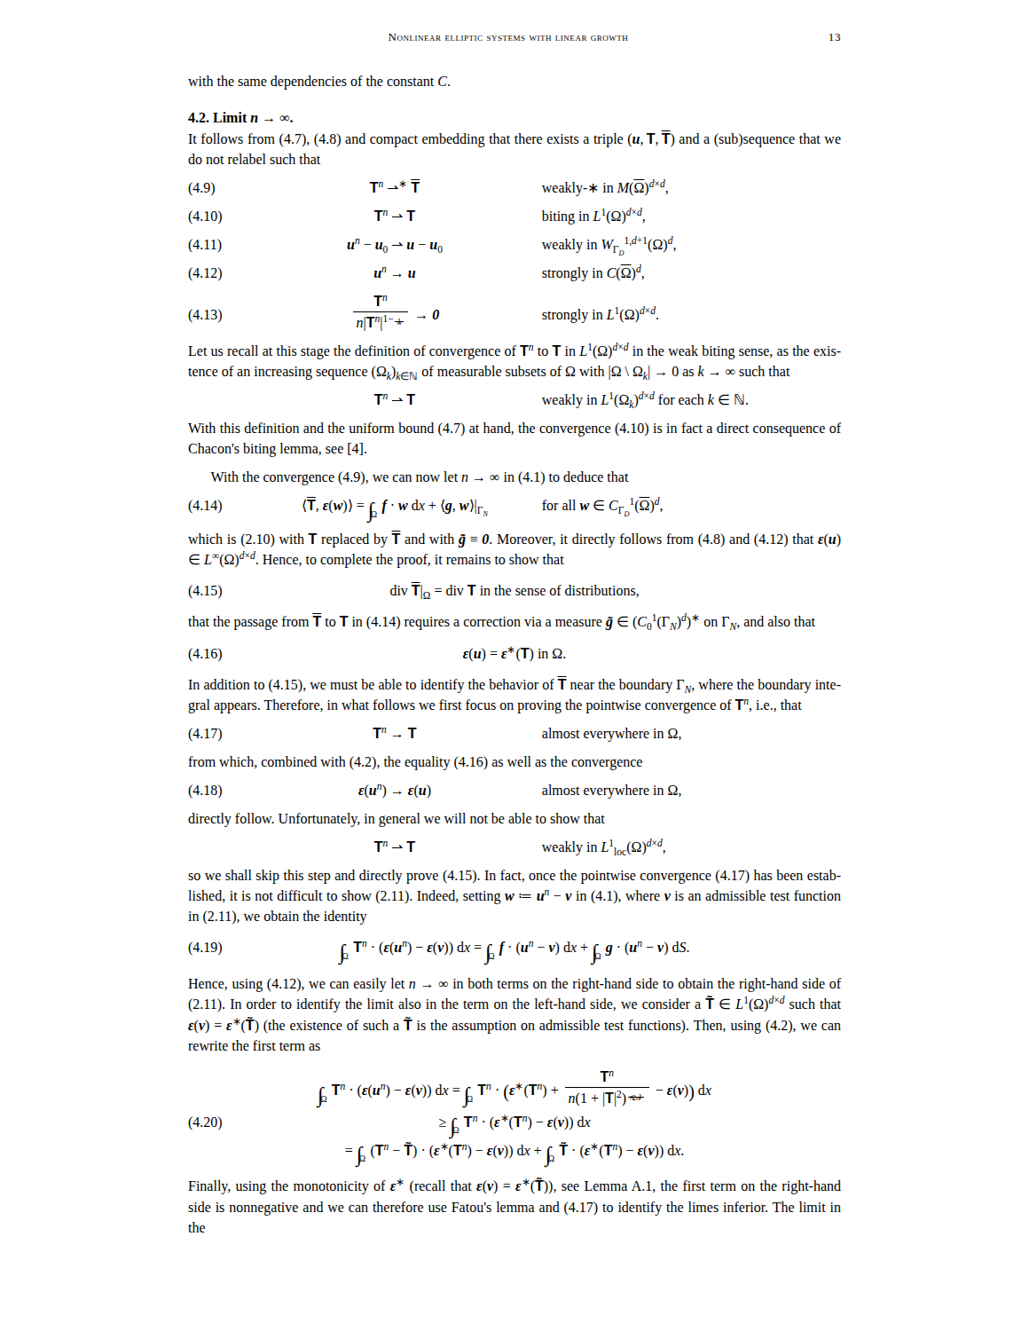Nonlinear elliptic systems with linear growth 13
with the same dependencies of the constant C.
4.2. Limit n → ∞.
It follows from (4.7), (4.8) and compact embedding that there exists a triple (u, T, T) and a (sub)sequence that we do not relabel such that
(4.9) Tn ⇀∗ T weakly-∗ in M(Ω)d×d,
(4.10) Tn ⇀ T biting in L1(Ω)d×d,
(4.11) un − u0 ⇀ u − u0 weakly in WΓD1,d+1(Ω)d,
(4.12) un → u strongly in C(Ω)d,
(4.13) Tn n|Tn|1−1 n → 0 strongly in L1(Ω)d×d.
Let us recall at this stage the definition of convergence of Tn to T in L1(Ω)d×d in the weak biting sense, as the existence of an increasing sequence (Ωk)k∈ℕ of measurable subsets of Ω with |Ω \ Ωk| → 0 as k → ∞ such that
Tn ⇀ T weakly in L1(Ωk)d×d for each k ∈ ℕ.
With this definition and the uniform bound (4.7) at hand, the convergence (4.10) is in fact a direct consequence of Chacon's biting lemma, see [4].
With the convergence (4.9), we can now let n → ∞ in (4.1) to deduce that
(4.14) ⟨T, ε(w)⟩ = ∫Ω f · w dx + ⟨g, w⟩|ΓN for all w ∈ CΓD1(Ω)d,
which is (2.10) with T replaced by T and with g̃ ≡ 0. Moreover, it directly follows from (4.8) and (4.12) that ε(u) ∈ L∞(Ω)d×d. Hence, to complete the proof, it remains to show that
(4.15) div T|Ω = div T in the sense of distributions,
that the passage from T to T in (4.14) requires a correction via a measure g̃ ∈ (C01(ΓN)d)∗ on ΓN, and also that
(4.16) ε(u) = ε∗(T) in Ω.
In addition to (4.15), we must be able to identify the behavior of T near the boundary ΓN, where the boundary integral appears. Therefore, in what follows we first focus on proving the pointwise convergence of Tn, i.e., that
(4.17) Tn → T almost everywhere in Ω,
from which, combined with (4.2), the equality (4.16) as well as the convergence
(4.18) ε(un) → ε(u) almost everywhere in Ω,
directly follow. Unfortunately, in general we will not be able to show that
Tn ⇀ T weakly in L1loc(Ω)d×d,
so we shall skip this step and directly prove (4.15). In fact, once the pointwise convergence (4.17) has been established, it is not difficult to show (2.11). Indeed, setting w ≔ un − v in (4.1), where v is an admissible test function in (2.11), we obtain the identity
(4.19) ∫Ω Tn · (ε(un) − ε(v)) dx = ∫Ω f · (un − v) dx + ∫Ω g · (un − v) dS.
Hence, using (4.12), we can easily let n → ∞ in both terms on the right-hand side to obtain the right-hand side of (2.11). In order to identify the limit also in the term on the left-hand side, we consider a T̃ ∈ L1(Ω)d×d such that ε(v) = ε∗(T̃) (the existence of such a T̃ is the assumption on admissible test functions). Then, using (4.2), we can rewrite the first term as
∫Ω Tn · (ε(un) − ε(v)) dx = ∫Ω Tn · (ε∗(Tn) + Tn n(1 + |T|2)n−12n − ε(v)) dx
(4.20) ≥ ∫Ω Tn · (ε∗(Tn) − ε(v)) dx
= ∫Ω (Tn − T̃) · (ε∗(Tn) − ε(v)) dx + ∫Ω T̃ · (ε∗(Tn) − ε(v)) dx.
Finally, using the monotonicity of ε∗ (recall that ε(v) = ε∗(T̃)), see Lemma A.1, the first term on the right-hand side is nonnegative and we can therefore use Fatou's lemma and (4.17) to identify the limes inferior. The limit in the